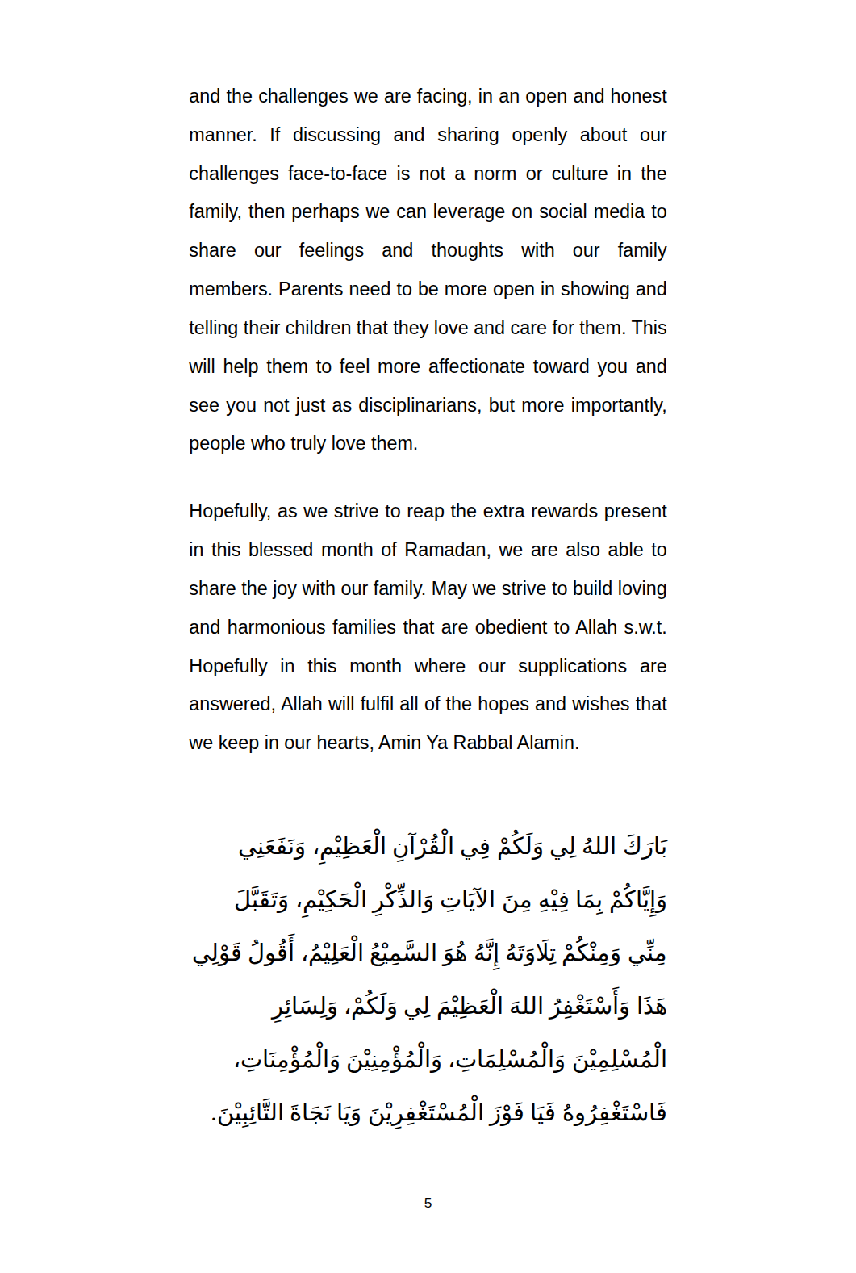and the challenges we are facing, in an open and honest manner. If discussing and sharing openly about our challenges face-to-face is not a norm or culture in the family, then perhaps we can leverage on social media to share our feelings and thoughts with our family members. Parents need to be more open in showing and telling their children that they love and care for them. This will help them to feel more affectionate toward you and see you not just as disciplinarians, but more importantly, people who truly love them.
Hopefully, as we strive to reap the extra rewards present in this blessed month of Ramadan, we are also able to share the joy with our family. May we strive to build loving and harmonious families that are obedient to Allah s.w.t. Hopefully in this month where our supplications are answered, Allah will fulfil all of the hopes and wishes that we keep in our hearts, Amin Ya Rabbal Alamin.
بَارَكَ اللهُ لِي وَلَكُمْ فِي الْقُرْآنِ الْعَظِيْمِ، وَنَفَعَنِي وَإِيَّاكُمْ بِمَا فِيْهِ مِنَ الآيَاتِ وَالذِّكْرِ الْحَكِيْمِ، وَتَقَبَّلَ مِنِّي وَمِنْكُمْ تِلَاوَتَهُ إِنَّهُ هُوَ السَّمِيْعُ الْعَلِيْمُ، أَقُولُ قَوْلِي هَذَا وَأَسْتَغْفِرُ اللهَ الْعَظِيْمَ لِي وَلَكُمْ، وَلِسَائِرِ الْمُسْلِمِيْنَ وَالْمُسْلِمَاتِ، وَالْمُؤْمِنِيْنَ وَالْمُؤْمِنَاتِ، فَاسْتَغْفِرُوهُ فَيَا فَوْزَ الْمُسْتَغْفِرِيْنَ وَيَا نَجَاةَ التَّائِبِيْنَ.
5